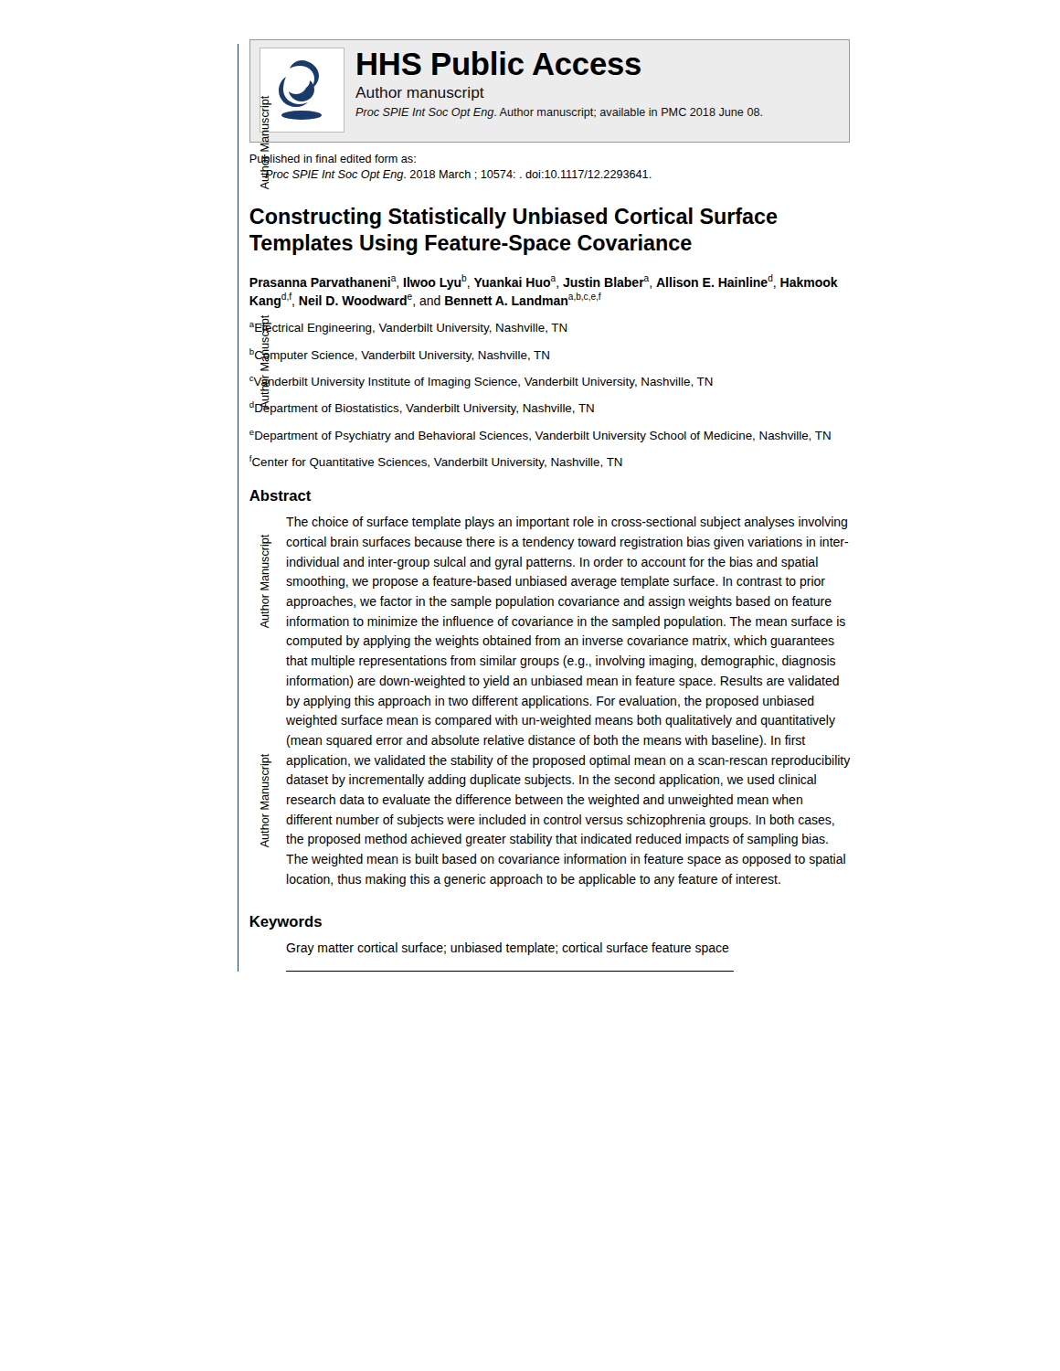Author Manuscript Author Manuscript Author Manuscript Author Manuscript
HHS Public Access
Author manuscript
Proc SPIE Int Soc Opt Eng. Author manuscript; available in PMC 2018 June 08.
Published in final edited form as:
Proc SPIE Int Soc Opt Eng. 2018 March ; 10574: . doi:10.1117/12.2293641.
Constructing Statistically Unbiased Cortical Surface Templates Using Feature-Space Covariance
Prasanna Parvathanenia, Ilwoo Lyub, Yuankai Huoa, Justin Blabera, Allison E. Hainlined, Hakmook Kangd,f, Neil D. Woodwarde, and Bennett A. Landmana,b,c,e,f
aElectrical Engineering, Vanderbilt University, Nashville, TN
bComputer Science, Vanderbilt University, Nashville, TN
cVanderbilt University Institute of Imaging Science, Vanderbilt University, Nashville, TN
dDepartment of Biostatistics, Vanderbilt University, Nashville, TN
eDepartment of Psychiatry and Behavioral Sciences, Vanderbilt University School of Medicine, Nashville, TN
fCenter for Quantitative Sciences, Vanderbilt University, Nashville, TN
Abstract
The choice of surface template plays an important role in cross-sectional subject analyses involving cortical brain surfaces because there is a tendency toward registration bias given variations in inter-individual and inter-group sulcal and gyral patterns. In order to account for the bias and spatial smoothing, we propose a feature-based unbiased average template surface. In contrast to prior approaches, we factor in the sample population covariance and assign weights based on feature information to minimize the influence of covariance in the sampled population. The mean surface is computed by applying the weights obtained from an inverse covariance matrix, which guarantees that multiple representations from similar groups (e.g., involving imaging, demographic, diagnosis information) are down-weighted to yield an unbiased mean in feature space. Results are validated by applying this approach in two different applications. For evaluation, the proposed unbiased weighted surface mean is compared with un-weighted means both qualitatively and quantitatively (mean squared error and absolute relative distance of both the means with baseline). In first application, we validated the stability of the proposed optimal mean on a scan-rescan reproducibility dataset by incrementally adding duplicate subjects. In the second application, we used clinical research data to evaluate the difference between the weighted and unweighted mean when different number of subjects were included in control versus schizophrenia groups. In both cases, the proposed method achieved greater stability that indicated reduced impacts of sampling bias. The weighted mean is built based on covariance information in feature space as opposed to spatial location, thus making this a generic approach to be applicable to any feature of interest.
Keywords
Gray matter cortical surface; unbiased template; cortical surface feature space